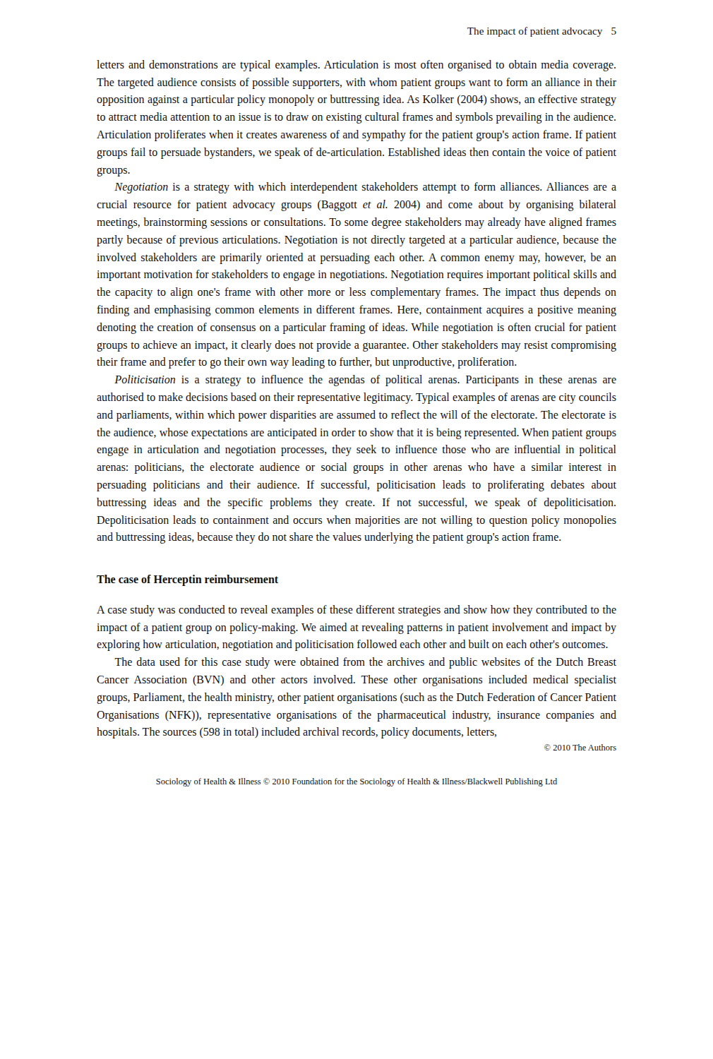The impact of patient advocacy5
letters and demonstrations are typical examples. Articulation is most often organised to obtain media coverage. The targeted audience consists of possible supporters, with whom patient groups want to form an alliance in their opposition against a particular policy monopoly or buttressing idea. As Kolker (2004) shows, an effective strategy to attract media attention to an issue is to draw on existing cultural frames and symbols prevailing in the audience. Articulation proliferates when it creates awareness of and sympathy for the patient group's action frame. If patient groups fail to persuade bystanders, we speak of de-articulation. Established ideas then contain the voice of patient groups.
Negotiation is a strategy with which interdependent stakeholders attempt to form alliances. Alliances are a crucial resource for patient advocacy groups (Baggott et al. 2004) and come about by organising bilateral meetings, brainstorming sessions or consultations. To some degree stakeholders may already have aligned frames partly because of previous articulations. Negotiation is not directly targeted at a particular audience, because the involved stakeholders are primarily oriented at persuading each other. A common enemy may, however, be an important motivation for stakeholders to engage in negotiations. Negotiation requires important political skills and the capacity to align one's frame with other more or less complementary frames. The impact thus depends on finding and emphasising common elements in different frames. Here, containment acquires a positive meaning denoting the creation of consensus on a particular framing of ideas. While negotiation is often crucial for patient groups to achieve an impact, it clearly does not provide a guarantee. Other stakeholders may resist compromising their frame and prefer to go their own way leading to further, but unproductive, proliferation.
Politicisation is a strategy to influence the agendas of political arenas. Participants in these arenas are authorised to make decisions based on their representative legitimacy. Typical examples of arenas are city councils and parliaments, within which power disparities are assumed to reflect the will of the electorate. The electorate is the audience, whose expectations are anticipated in order to show that it is being represented. When patient groups engage in articulation and negotiation processes, they seek to influence those who are influential in political arenas: politicians, the electorate audience or social groups in other arenas who have a similar interest in persuading politicians and their audience. If successful, politicisation leads to proliferating debates about buttressing ideas and the specific problems they create. If not successful, we speak of depoliticisation. Depoliticisation leads to containment and occurs when majorities are not willing to question policy monopolies and buttressing ideas, because they do not share the values underlying the patient group's action frame.
The case of Herceptin reimbursement
A case study was conducted to reveal examples of these different strategies and show how they contributed to the impact of a patient group on policy-making. We aimed at revealing patterns in patient involvement and impact by exploring how articulation, negotiation and politicisation followed each other and built on each other's outcomes.
The data used for this case study were obtained from the archives and public websites of the Dutch Breast Cancer Association (BVN) and other actors involved. These other organisations included medical specialist groups, Parliament, the health ministry, other patient organisations (such as the Dutch Federation of Cancer Patient Organisations (NFK)), representative organisations of the pharmaceutical industry, insurance companies and hospitals. The sources (598 in total) included archival records, policy documents, letters,
© 2010 The Authors
Sociology of Health & Illness © 2010 Foundation for the Sociology of Health & Illness/Blackwell Publishing Ltd